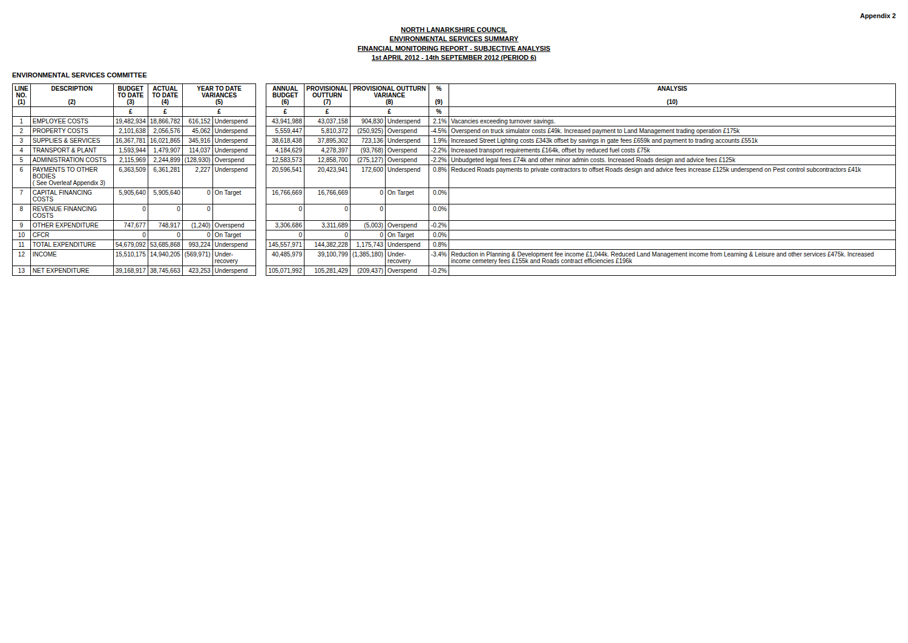Appendix 2
NORTH LANARKSHIRE COUNCIL
ENVIRONMENTAL SERVICES SUMMARY
FINANCIAL MONITORING REPORT - SUBJECTIVE ANALYSIS
1st APRIL 2012 - 14th SEPTEMBER 2012 (PERIOD 6)
ENVIRONMENTAL SERVICES COMMITTEE
| LINE NO. (1) | DESCRIPTION (2) | BUDGET TO DATE (3) | ACTUAL TO DATE (4) | YEAR TO DATE VARIANCES (5) | | ANNUAL BUDGET (6) | PROVISIONAL OUTTURN (7) | PROVISIONAL OUTTURN VARIANCE (8) | % (9) | ANALYSIS (10) |
| --- | --- | --- | --- | --- | --- | --- | --- | --- | --- | --- |
| | | £ | £ | £ | | £ | £ | £ | % | |
| 1 | EMPLOYEE COSTS | 19,482,934 | 18,866,782 | 616,152 | Underspend | | 43,941,988 | 43,037,158 | 904,830 | Underspend | 2.1% | Vacancies exceeding turnover savings. |
| 2 | PROPERTY COSTS | 2,101,638 | 2,056,576 | 45,062 | Underspend | | 5,559,447 | 5,810,372 | (250,925) | Overspend | -4.5% | Overspend on truck simulator costs £49k. Increased payment to Land Management trading operation £175k |
| 3 | SUPPLIES & SERVICES | 16,367,781 | 16,021,865 | 345,916 | Underspend | | 38,618,438 | 37,895,302 | 723,136 | Underspend | 1.9% | Increased Street Lighting costs £343k offset by savings in gate fees £659k and payment to trading accounts £551k |
| 4 | TRANSPORT & PLANT | 1,593,944 | 1,479,907 | 114,037 | Underspend | | 4,184,629 | 4,278,397 | (93,768) | Overspend | -2.2% | Increased transport requirements £164k, offset by reduced fuel costs £75k |
| 5 | ADMINISTRATION COSTS | 2,115,969 | 2,244,899 | (128,930) | Overspend | | 12,583,573 | 12,858,700 | (275,127) | Overspend | -2.2% | Unbudgeted legal fees £74k and other minor admin costs. Increased Roads design and advice fees £125k |
| 6 | PAYMENTS TO OTHER BODIES ( See Overleaf Appendix 3) | 6,363,509 | 6,361,281 | 2,227 | Underspend | | 20,596,541 | 20,423,941 | 172,600 | Underspend | 0.8% | Reduced Roads payments to private contractors to offset Roads design and advice fees increase £125k underspend on Pest control subcontractors £41k |
| 7 | CAPITAL FINANCING COSTS | 5,905,640 | 5,905,640 | 0 | On Target | | 16,766,669 | 16,766,669 | 0 | On Target | 0.0% | |
| 8 | REVENUE FINANCING COSTS | 0 | 0 | 0 | | | 0 | 0 | 0 | | 0.0% | |
| 9 | OTHER EXPENDITURE | 747,677 | 748,917 | (1,240) | Overspend | | 3,306,686 | 3,311,689 | (5,003) | Overspend | -0.2% | |
| 10 | CFCR | 0 | 0 | 0 | On Target | | 0 | 0 | 0 | On Target | 0.0% | |
| 11 | TOTAL EXPENDITURE | 54,679,092 | 53,685,868 | 993,224 | Underspend | | 145,557,971 | 144,382,228 | 1,175,743 | Underspend | 0.8% | |
| 12 | INCOME | 15,510,175 | 14,940,205 | (569,971) | Under-recovery | | 40,485,979 | 39,100,799 | (1,385,180) | Under-recovery | -3.4% | Reduction in Planning & Development fee income £1,044k. Reduced Land Management income from Learning & Leisure and other services £475k. Increased income cemetery fees £155k and Roads contract efficiencies £196k |
| 13 | NET EXPENDITURE | 39,168,917 | 38,745,663 | 423,253 | Underspend | | 105,071,992 | 105,281,429 | (209,437) | Overspend | -0.2% | |